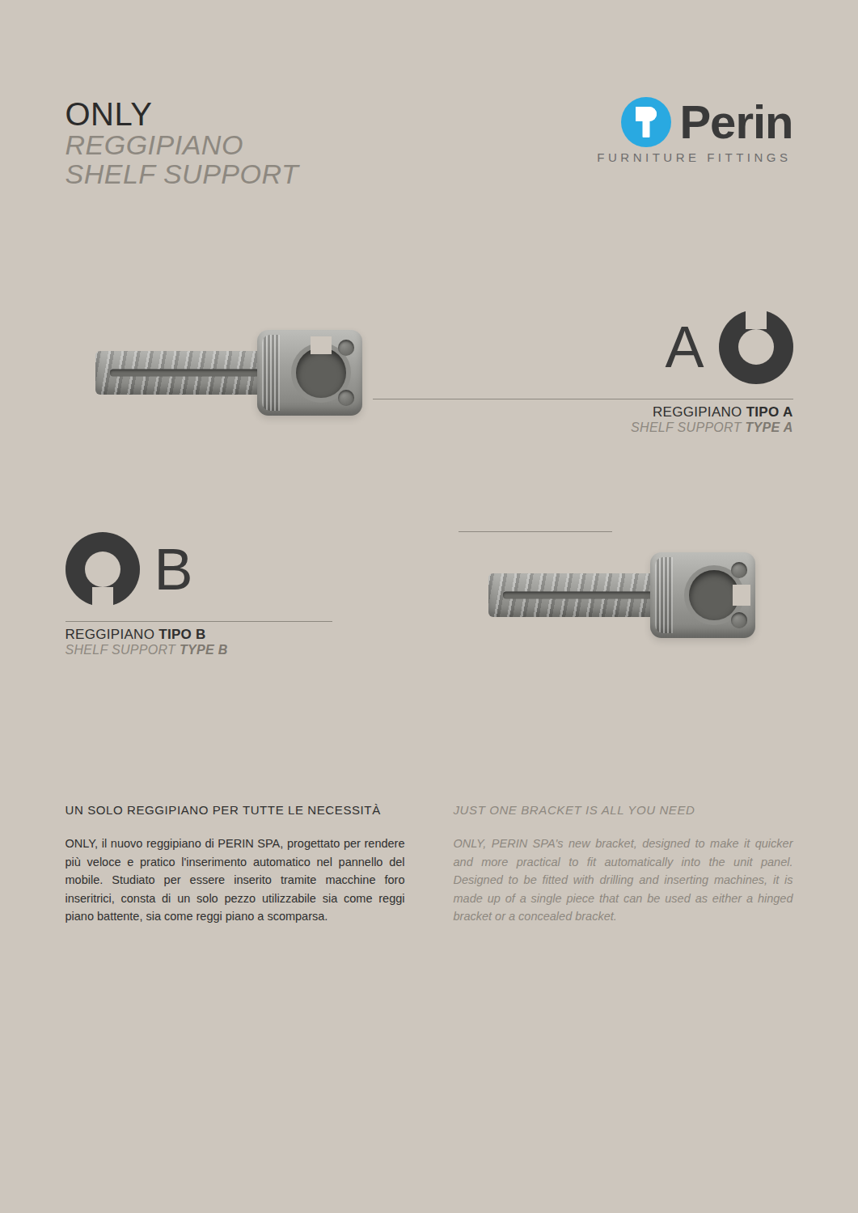ONLY REGGIPIANO SHELF SUPPORT
Perin
FURNITURE FITTINGS
A
REGGIPIANO TIPO A
SHELF SUPPORT TYPE A
B
REGGIPIANO TIPO B
SHELF SUPPORT TYPE B
UN SOLO REGGIPIANO PER TUTTE LE NECESSITÀ
ONLY, il nuovo reggipiano di PERIN SPA, progettato per rendere più veloce e pratico l'inserimento automatico nel pannello del mobile. Studiato per essere inserito tramite macchine foro inseritrici, consta di un solo pezzo utilizzabile sia come reggi piano battente, sia come reggi piano a scomparsa.
JUST ONE BRACKET IS ALL YOU NEED
ONLY, PERIN SPA's new bracket, designed to make it quicker and more practical to fit automatically into the unit panel. Designed to be fitted with drilling and inserting machines, it is made up of a single piece that can be used as either a hinged bracket or a concealed bracket.